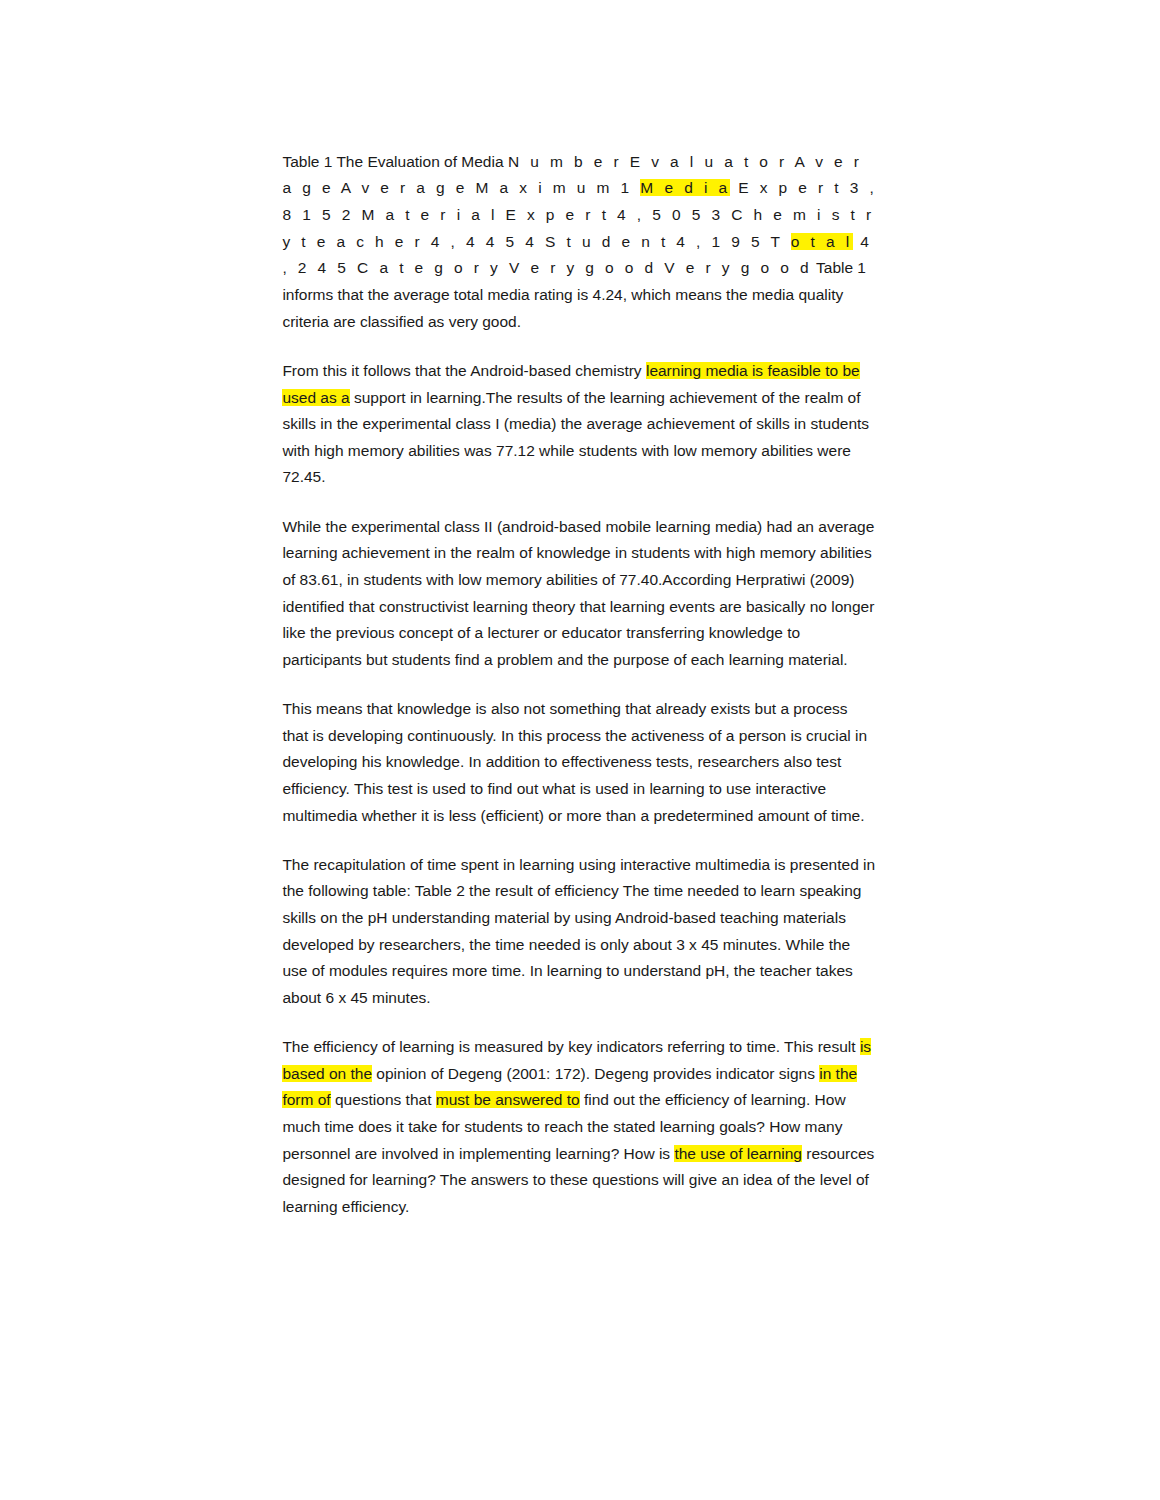Table 1 The Evaluation of Media N u m b e r E v a l u a t o r A v e r a g e A v e r a g e M a x i m u m 1 M e d i a E x p e r t 3 , 8 1 5 2 M a t e r i a l E x p e r t 4 , 5 0 5 3 C h e m i s t r y t e a c h e r 4 , 4 4 5 4 S t u d e n t 4 , 1 9 5 T o t a l 4 , 2 4 5 C a t e g o r y V e r y g o o d V e r y g o o d Table 1 informs that the average total media rating is 4.24, which means the media quality criteria are classified as very good.
From this it follows that the Android-based chemistry learning media is feasible to be used as a support in learning.The results of the learning achievement of the realm of skills in the experimental class I (media) the average achievement of skills in students with high memory abilities was 77.12 while students with low memory abilities were 72.45.
While the experimental class II (android-based mobile learning media) had an average learning achievement in the realm of knowledge in students with high memory abilities of 83.61, in students with low memory abilities of 77.40.According Herpratiwi (2009) identified that constructivist learning theory that learning events are basically no longer like the previous concept of a lecturer or educator transferring knowledge to participants but students find a problem and the purpose of each learning material.
This means that knowledge is also not something that already exists but a process that is developing continuously. In this process the activeness of a person is crucial in developing his knowledge. In addition to effectiveness tests, researchers also test efficiency. This test is used to find out what is used in learning to use interactive multimedia whether it is less (efficient) or more than a predetermined amount of time.
The recapitulation of time spent in learning using interactive multimedia is presented in the following table: Table 2 the result of efficiency The time needed to learn speaking skills on the pH understanding material by using Android-based teaching materials developed by researchers, the time needed is only about 3 x 45 minutes. While the use of modules requires more time. In learning to understand pH, the teacher takes about 6 x 45 minutes.
The efficiency of learning is measured by key indicators referring to time. This result is based on the opinion of Degeng (2001: 172). Degeng provides indicator signs in the form of questions that must be answered to find out the efficiency of learning. How much time does it take for students to reach the stated learning goals? How many personnel are involved in implementing learning? How is the use of learning resources designed for learning? The answers to these questions will give an idea of the level of learning efficiency.